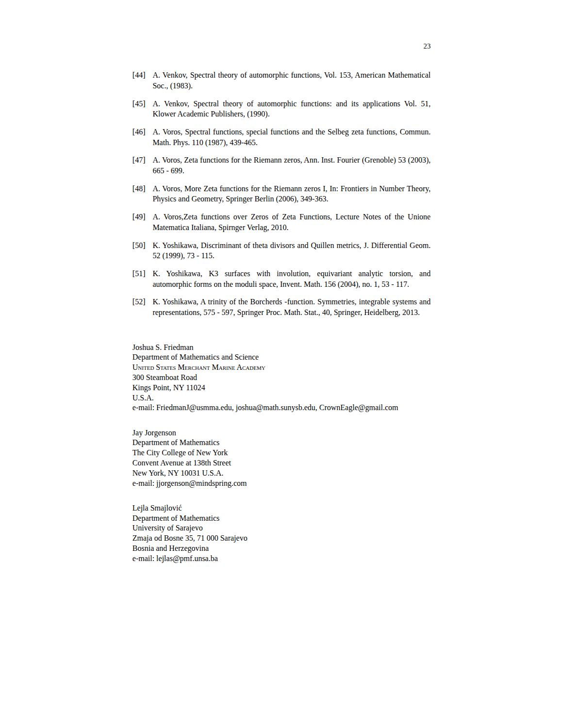23
[44] A. Venkov, Spectral theory of automorphic functions, Vol. 153, American Mathematical Soc., (1983).
[45] A. Venkov, Spectral theory of automorphic functions: and its applications Vol. 51, Klower Academic Publishers, (1990).
[46] A. Voros, Spectral functions, special functions and the Selbeg zeta functions, Commun. Math. Phys. 110 (1987), 439-465.
[47] A. Voros, Zeta functions for the Riemann zeros, Ann. Inst. Fourier (Grenoble) 53 (2003), 665 - 699.
[48] A. Voros, More Zeta functions for the Riemann zeros I, In: Frontiers in Number Theory, Physics and Geometry, Springer Berlin (2006), 349-363.
[49] A. Voros,Zeta functions over Zeros of Zeta Functions, Lecture Notes of the Unione Matematica Italiana, Spirnger Verlag, 2010.
[50] K. Yoshikawa, Discriminant of theta divisors and Quillen metrics, J. Differential Geom. 52 (1999), 73 - 115.
[51] K. Yoshikawa, K3 surfaces with involution, equivariant analytic torsion, and automorphic forms on the moduli space, Invent. Math. 156 (2004), no. 1, 53 - 117.
[52] K. Yoshikawa, A trinity of the Borcherds -function. Symmetries, integrable systems and representations, 575 - 597, Springer Proc. Math. Stat., 40, Springer, Heidelberg, 2013.
Joshua S. Friedman Department of Mathematics and Science United States Merchant Marine Academy 300 Steamboat Road Kings Point, NY 11024 U.S.A. e-mail: FriedmanJ@usmma.edu, joshua@math.sunysb.edu, CrownEagle@gmail.com
Jay Jorgenson Department of Mathematics The City College of New York Convent Avenue at 138th Street New York, NY 10031 U.S.A. e-mail: jjorgenson@mindspring.com
Lejla Smajlović Department of Mathematics University of Sarajevo Zmaja od Bosne 35, 71 000 Sarajevo Bosnia and Herzegovina e-mail: lejlas@pmf.unsa.ba